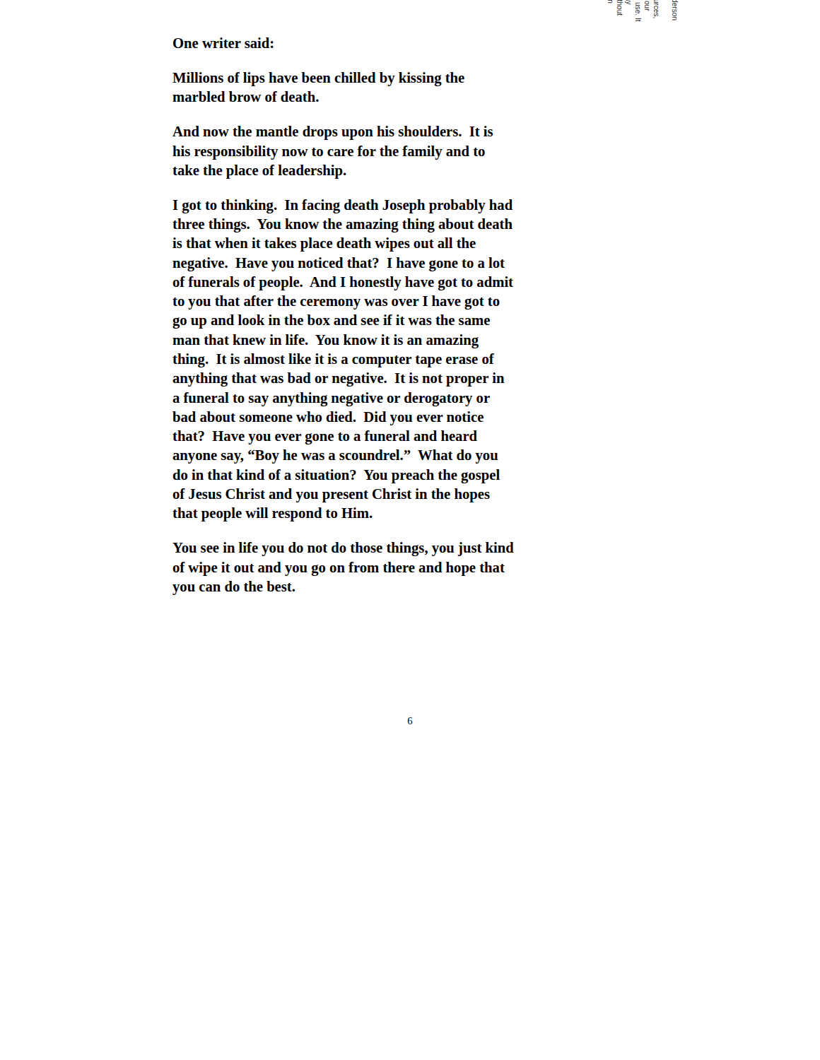Copyright © 2017 by Bible Teaching Resources by Don Anderson Ministries. The author's teacher notes incorporate quoted, paraphrased and summarized material from a variety of sources, all of which have been appropriately credited to the best of our ability. Quotations particularly reside within the realm of fair use. It is the nature of teacher notes to contain references that may prove difficult to accurately attribute. Any use of material without proper citation is unintentional and teacher notes have been compiled by Ronnie Marroquin.
One writer said:
Millions of lips have been chilled by kissing the marbled brow of death.
And now the mantle drops upon his shoulders. It is his responsibility now to care for the family and to take the place of leadership.
I got to thinking. In facing death Joseph probably had three things. You know the amazing thing about death is that when it takes place death wipes out all the negative. Have you noticed that? I have gone to a lot of funerals of people. And I honestly have got to admit to you that after the ceremony was over I have got to go up and look in the box and see if it was the same man that knew in life. You know it is an amazing thing. It is almost like it is a computer tape erase of anything that was bad or negative. It is not proper in a funeral to say anything negative or derogatory or bad about someone who died. Did you ever notice that? Have you ever gone to a funeral and heard anyone say, “Boy he was a scoundrel.” What do you do in that kind of a situation? You preach the gospel of Jesus Christ and you present Christ in the hopes that people will respond to Him.
You see in life you do not do those things, you just kind of wipe it out and you go on from there and hope that you can do the best.
6